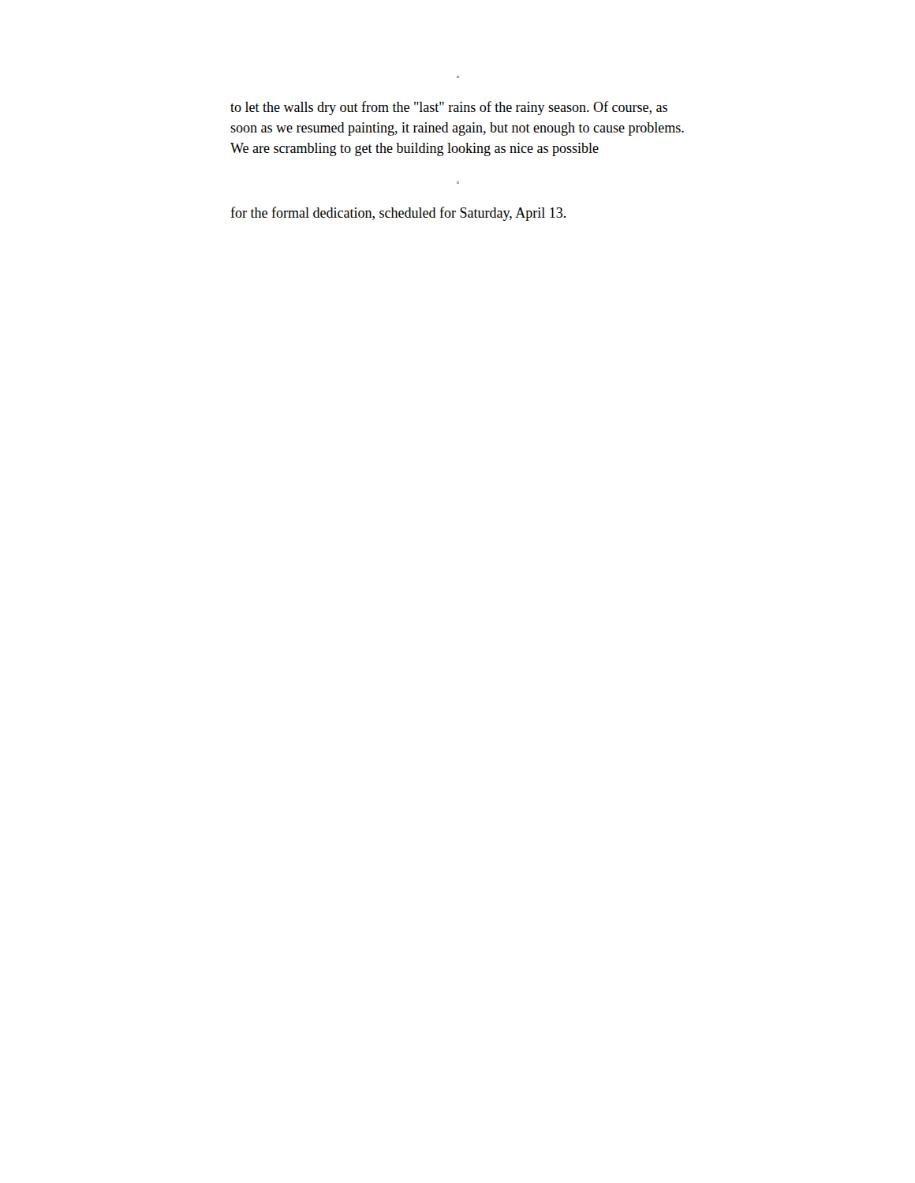to let the walls dry out from the "last" rains of the rainy season. Of course, as soon as we resumed painting, it rained again, but not enough to cause problems. We are scrambling to get the building looking as nice as possible
for the formal dedication, scheduled for Saturday, April 13.